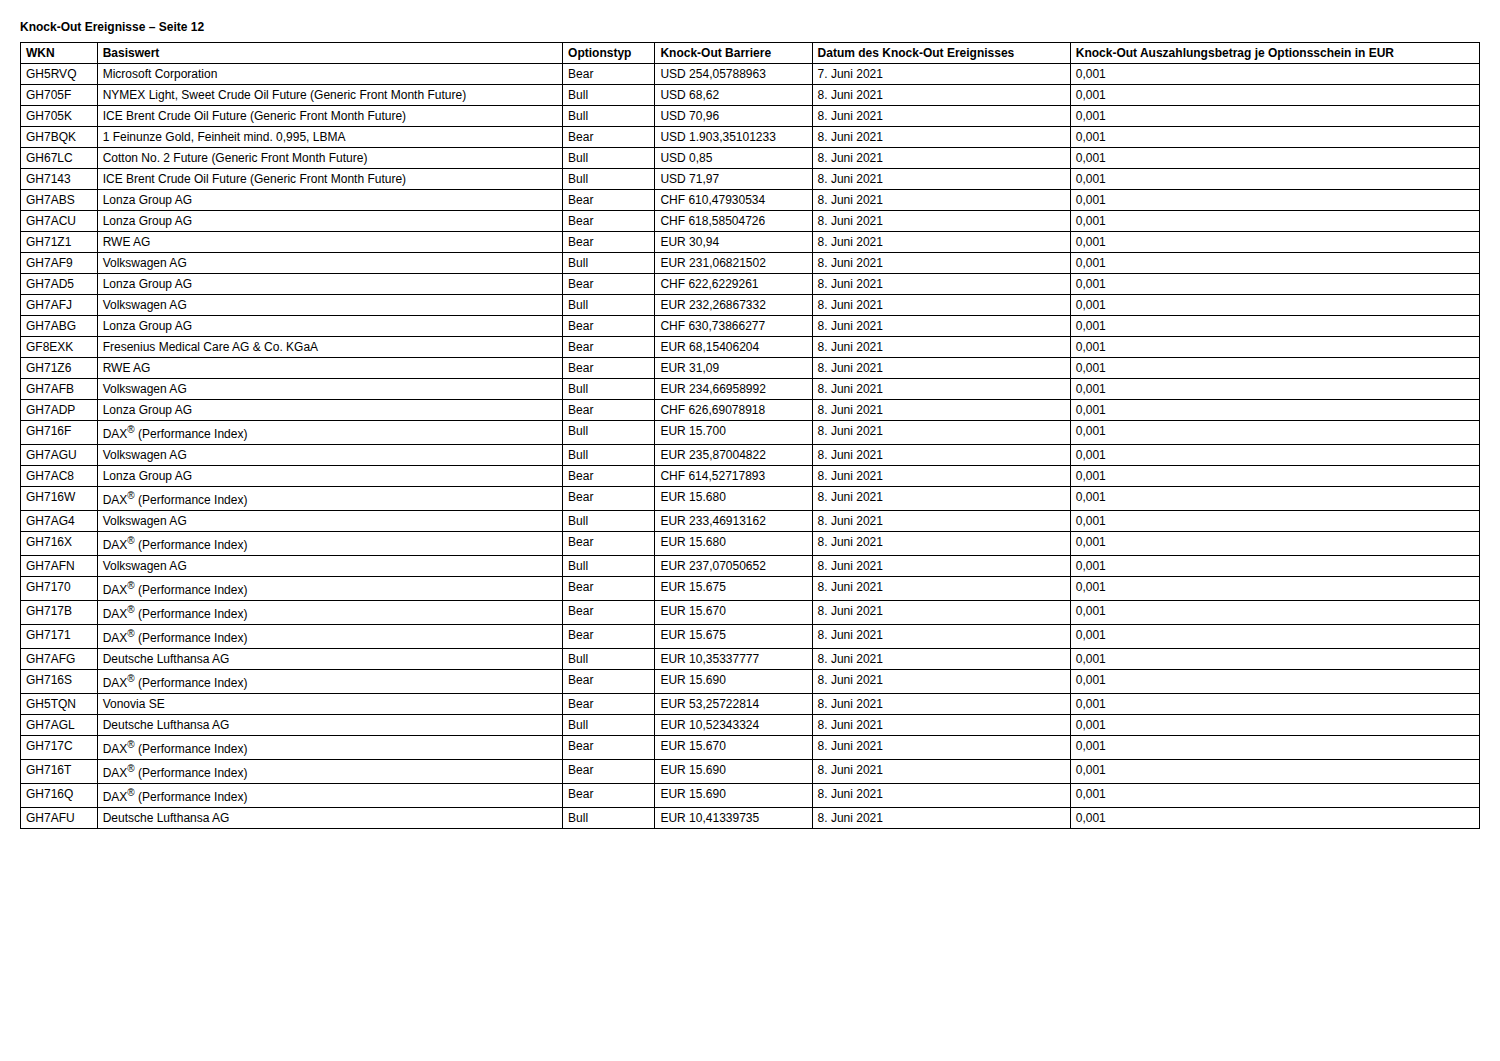Knock-Out Ereignisse – Seite 12
| WKN | Basiswert | Optionstyp | Knock-Out Barriere | Datum des Knock-Out Ereignisses | Knock-Out Auszahlungsbetrag je Optionsschein in EUR |
| --- | --- | --- | --- | --- | --- |
| GH5RVQ | Microsoft Corporation | Bear | USD 254,05788963 | 7. Juni 2021 | 0,001 |
| GH705F | NYMEX Light, Sweet Crude Oil Future (Generic Front Month Future) | Bull | USD 68,62 | 8. Juni 2021 | 0,001 |
| GH705K | ICE Brent Crude Oil Future (Generic Front Month Future) | Bull | USD 70,96 | 8. Juni 2021 | 0,001 |
| GH7BQK | 1 Feinunze Gold, Feinheit mind. 0,995, LBMA | Bear | USD 1.903,35101233 | 8. Juni 2021 | 0,001 |
| GH67LC | Cotton No. 2 Future (Generic Front Month Future) | Bull | USD 0,85 | 8. Juni 2021 | 0,001 |
| GH7143 | ICE Brent Crude Oil Future (Generic Front Month Future) | Bull | USD 71,97 | 8. Juni 2021 | 0,001 |
| GH7ABS | Lonza Group AG | Bear | CHF 610,47930534 | 8. Juni 2021 | 0,001 |
| GH7ACU | Lonza Group AG | Bear | CHF 618,58504726 | 8. Juni 2021 | 0,001 |
| GH71Z1 | RWE AG | Bear | EUR 30,94 | 8. Juni 2021 | 0,001 |
| GH7AF9 | Volkswagen AG | Bull | EUR 231,06821502 | 8. Juni 2021 | 0,001 |
| GH7AD5 | Lonza Group AG | Bear | CHF 622,6229261 | 8. Juni 2021 | 0,001 |
| GH7AFJ | Volkswagen AG | Bull | EUR 232,26867332 | 8. Juni 2021 | 0,001 |
| GH7ABG | Lonza Group AG | Bear | CHF 630,73866277 | 8. Juni 2021 | 0,001 |
| GF8EXK | Fresenius Medical Care AG & Co. KGaA | Bear | EUR 68,15406204 | 8. Juni 2021 | 0,001 |
| GH71Z6 | RWE AG | Bear | EUR 31,09 | 8. Juni 2021 | 0,001 |
| GH7AFB | Volkswagen AG | Bull | EUR 234,66958992 | 8. Juni 2021 | 0,001 |
| GH7ADP | Lonza Group AG | Bear | CHF 626,69078918 | 8. Juni 2021 | 0,001 |
| GH716F | DAX ® (Performance Index) | Bull | EUR 15.700 | 8. Juni 2021 | 0,001 |
| GH7AGU | Volkswagen AG | Bull | EUR 235,87004822 | 8. Juni 2021 | 0,001 |
| GH7AC8 | Lonza Group AG | Bear | CHF 614,52717893 | 8. Juni 2021 | 0,001 |
| GH716W | DAX ® (Performance Index) | Bear | EUR 15.680 | 8. Juni 2021 | 0,001 |
| GH7AG4 | Volkswagen AG | Bull | EUR 233,46913162 | 8. Juni 2021 | 0,001 |
| GH716X | DAX ® (Performance Index) | Bear | EUR 15.680 | 8. Juni 2021 | 0,001 |
| GH7AFN | Volkswagen AG | Bull | EUR 237,07050652 | 8. Juni 2021 | 0,001 |
| GH7170 | DAX ® (Performance Index) | Bear | EUR 15.675 | 8. Juni 2021 | 0,001 |
| GH717B | DAX ® (Performance Index) | Bear | EUR 15.670 | 8. Juni 2021 | 0,001 |
| GH7171 | DAX ® (Performance Index) | Bear | EUR 15.675 | 8. Juni 2021 | 0,001 |
| GH7AFG | Deutsche Lufthansa AG | Bull | EUR 10,35337777 | 8. Juni 2021 | 0,001 |
| GH716S | DAX ® (Performance Index) | Bear | EUR 15.690 | 8. Juni 2021 | 0,001 |
| GH5TQN | Vonovia SE | Bear | EUR 53,25722814 | 8. Juni 2021 | 0,001 |
| GH7AGL | Deutsche Lufthansa AG | Bull | EUR 10,52343324 | 8. Juni 2021 | 0,001 |
| GH717C | DAX ® (Performance Index) | Bear | EUR 15.670 | 8. Juni 2021 | 0,001 |
| GH716T | DAX ® (Performance Index) | Bear | EUR 15.690 | 8. Juni 2021 | 0,001 |
| GH716Q | DAX ® (Performance Index) | Bear | EUR 15.690 | 8. Juni 2021 | 0,001 |
| GH7AFU | Deutsche Lufthansa AG | Bull | EUR 10,41339735 | 8. Juni 2021 | 0,001 |